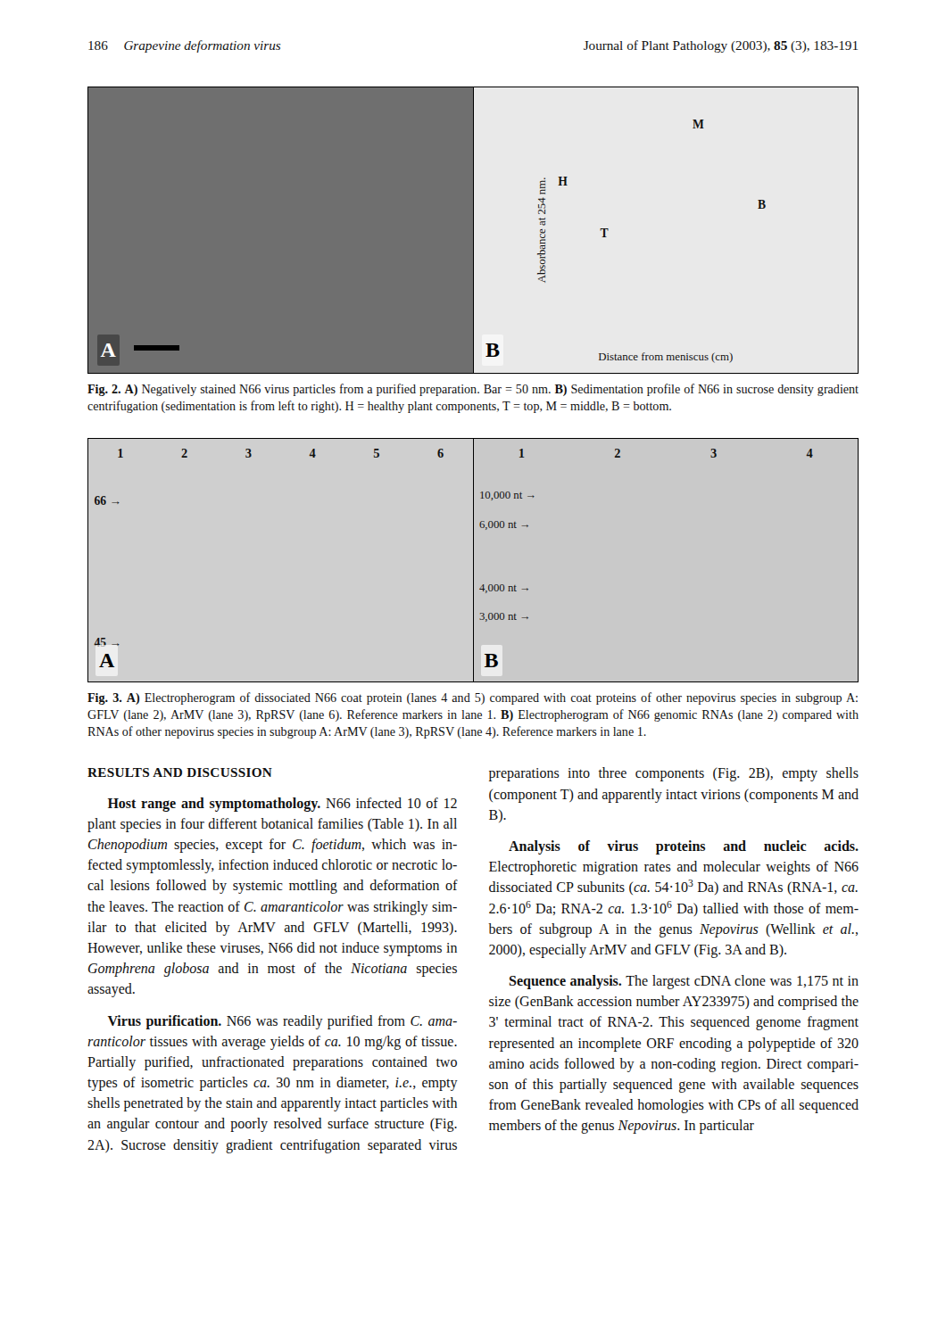186 Grapevine deformation virus
Journal of Plant Pathology (2003), 85 (3), 183-191
A
Absorbance at 254 nm.
H
T
M
B
Distance from meniscus (cm)
B
Fig. 2. A) Negatively stained N66 virus particles from a purified preparation. Bar = 50 nm. B) Sedimentation profile of N66 in sucrose density gradient centrifugation (sedimentation is from left to right). H = healthy plant components, T = top, M = middle, B = bottom.
123456
66 →
45 →
A
1234
10,000 nt →
6,000 nt →
4,000 nt →
3,000 nt →
B
Fig. 3. A) Electropherogram of dissociated N66 coat protein (lanes 4 and 5) compared with coat proteins of other nepovirus species in subgroup A: GFLV (lane 2), ArMV (lane 3), RpRSV (lane 6). Reference markers in lane 1. B) Electropherogram of N66 genomic RNAs (lane 2) compared with RNAs of other nepovirus species in subgroup A: ArMV (lane 3), RpRSV (lane 4). Reference markers in lane 1.
RESULTS AND DISCUSSION
Host range and symptomathology. N66 infected 10 of 12 plant species in four different botanical families (Table 1). In all Chenopodium species, except for C. foetidum, which was infected symptomlessly, infection induced chlorotic or necrotic local lesions followed by systemic mottling and deformation of the leaves. The reaction of C. amaranticolor was strikingly similar to that elicited by ArMV and GFLV (Martelli, 1993). However, unlike these viruses, N66 did not induce symptoms in Gomphrena globosa and in most of the Nicotiana species assayed.
Virus purification. N66 was readily purified from C. amaranticolor tissues with average yields of ca. 10 mg/kg of tissue. Partially purified, unfractionated preparations contained two types of isometric particles ca. 30 nm in diameter, i.e., empty shells penetrated by the stain and apparently intact particles with an angular contour and poorly resolved surface structure (Fig. 2A). Sucrose densitiy gradient centrifugation separated virus preparations into three components (Fig. 2B), empty shells (component T) and apparently intact virions (components M and B).
Analysis of virus proteins and nucleic acids. Electrophoretic migration rates and molecular weights of N66 dissociated CP subunits (ca. 54·103 Da) and RNAs (RNA-1, ca. 2.6·106 Da; RNA-2 ca. 1.3·106 Da) tallied with those of members of subgroup A in the genus Nepovirus (Wellink et al., 2000), especially ArMV and GFLV (Fig. 3A and B).
Sequence analysis. The largest cDNA clone was 1,175 nt in size (GenBank accession number AY233975) and comprised the 3' terminal tract of RNA-2. This sequenced genome fragment represented an incomplete ORF encoding a polypeptide of 320 amino acids followed by a non-coding region. Direct comparison of this partially sequenced gene with available sequences from GeneBank revealed homologies with CPs of all sequenced members of the genus Nepovirus. In particular